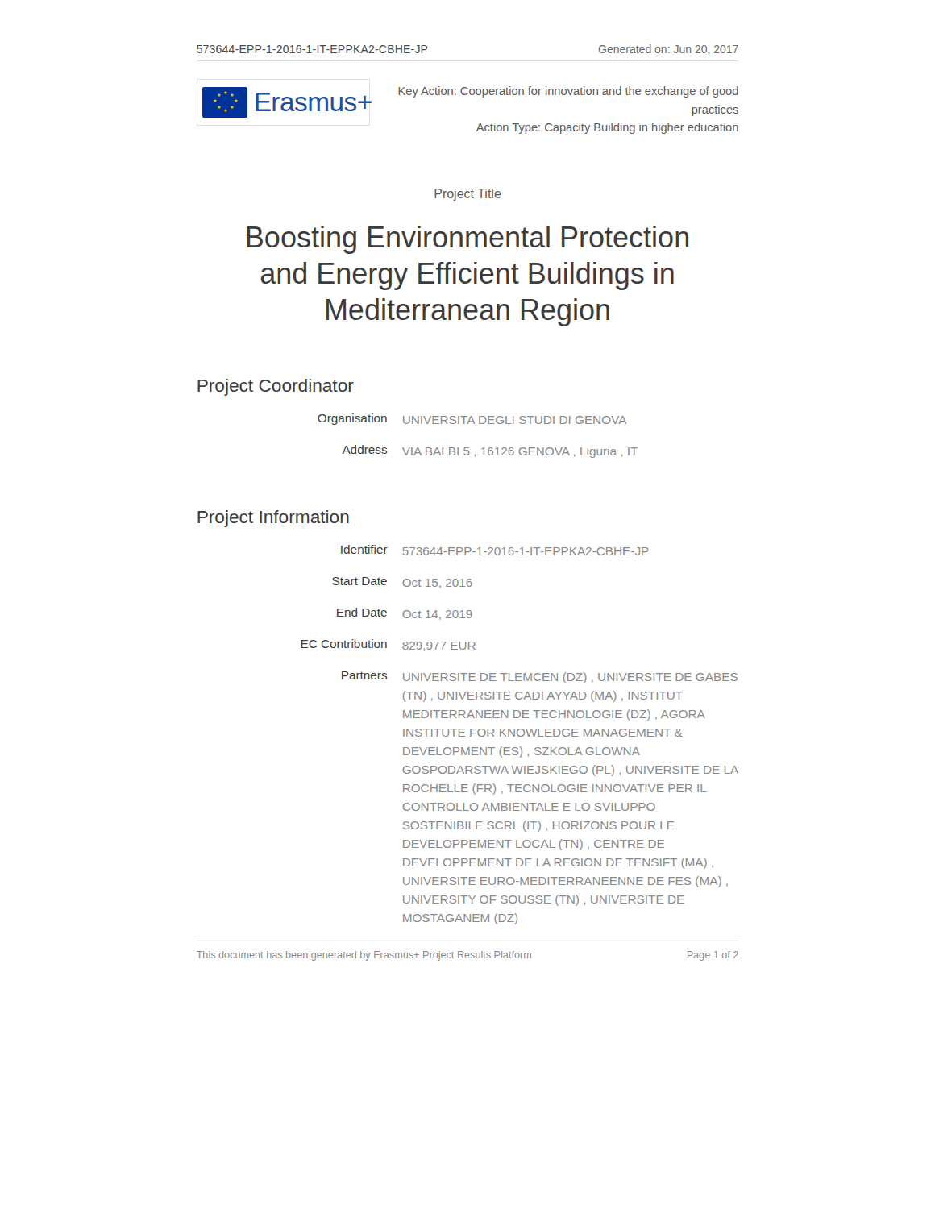573644-EPP-1-2016-1-IT-EPPKA2-CBHE-JP
Generated on: Jun 20, 2017
★ ★ ★ ★ ★ ★ ★ ★
Erasmus+
Key Action: Cooperation for innovation and the exchange of good practices
Action Type: Capacity Building in higher education
Project Title
Boosting Environmental Protection and Energy Efficient Buildings in Mediterranean Region
Project Coordinator
Organisation
UNIVERSITA DEGLI STUDI DI GENOVA
Address
VIA BALBI 5 , 16126 GENOVA , Liguria , IT
Project Information
Identifier
573644-EPP-1-2016-1-IT-EPPKA2-CBHE-JP
Start Date
Oct 15, 2016
End Date
Oct 14, 2019
EC Contribution
829,977 EUR
Partners
UNIVERSITE DE TLEMCEN (DZ) , UNIVERSITE DE GABES (TN) , UNIVERSITE CADI AYYAD (MA) , INSTITUT MEDITERRANEEN DE TECHNOLOGIE (DZ) , AGORA INSTITUTE FOR KNOWLEDGE MANAGEMENT & DEVELOPMENT (ES) , SZKOLA GLOWNA GOSPODARSTWA WIEJSKIEGO (PL) , UNIVERSITE DE LA ROCHELLE (FR) , TECNOLOGIE INNOVATIVE PER IL CONTROLLO AMBIENTALE E LO SVILUPPO SOSTENIBILE SCRL (IT) , HORIZONS POUR LE DEVELOPPEMENT LOCAL (TN) , CENTRE DE DEVELOPPEMENT DE LA REGION DE TENSIFT (MA) , UNIVERSITE EURO-MEDITERRANEENNE DE FES (MA) , UNIVERSITY OF SOUSSE (TN) , UNIVERSITE DE MOSTAGANEM (DZ)
This document has been generated by Erasmus+ Project Results Platform
Page 1 of 2